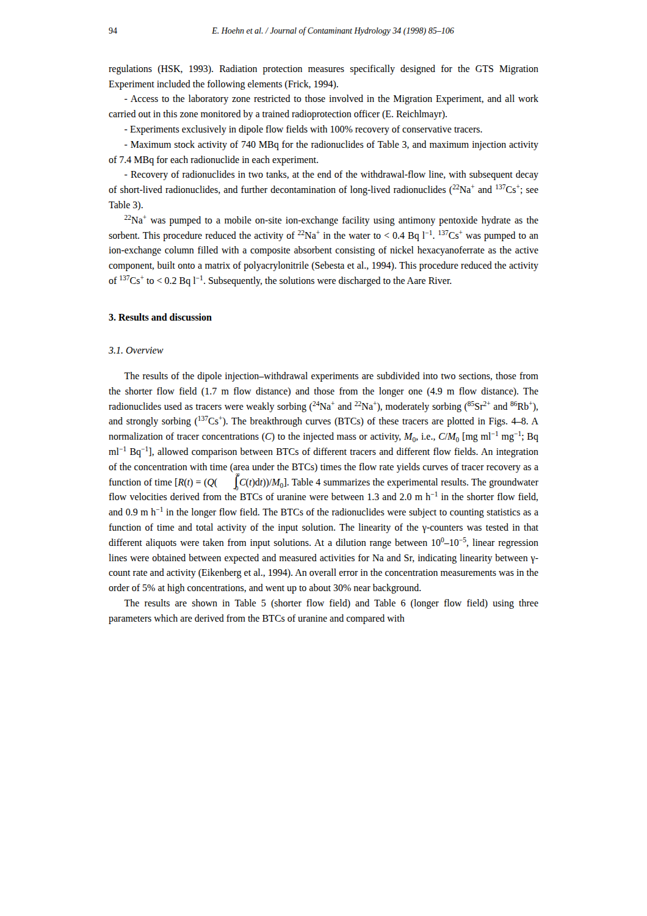94 E. Hoehn et al. / Journal of Contaminant Hydrology 34 (1998) 85–106
regulations (HSK, 1993). Radiation protection measures specifically designed for the GTS Migration Experiment included the following elements (Frick, 1994).
- Access to the laboratory zone restricted to those involved in the Migration Experiment, and all work carried out in this zone monitored by a trained radioprotection officer (E. Reichlmayr).
- Experiments exclusively in dipole flow fields with 100% recovery of conservative tracers.
- Maximum stock activity of 740 MBq for the radionuclides of Table 3, and maximum injection activity of 7.4 MBq for each radionuclide in each experiment.
- Recovery of radionuclides in two tanks, at the end of the withdrawal-flow line, with subsequent decay of short-lived radionuclides, and further decontamination of long-lived radionuclides (22Na+ and 137Cs+; see Table 3).
22Na+ was pumped to a mobile on-site ion-exchange facility using antimony pentoxide hydrate as the sorbent. This procedure reduced the activity of 22Na+ in the water to < 0.4 Bq l−1. 137Cs+ was pumped to an ion-exchange column filled with a composite absorbent consisting of nickel hexacyanoferrate as the active component, built onto a matrix of polyacrylonitrile (Sebesta et al., 1994). This procedure reduced the activity of 137Cs+ to < 0.2 Bq l−1. Subsequently, the solutions were discharged to the Aare River.
3. Results and discussion
3.1. Overview
The results of the dipole injection–withdrawal experiments are subdivided into two sections, those from the shorter flow field (1.7 m flow distance) and those from the longer one (4.9 m flow distance). The radionuclides used as tracers were weakly sorbing (24Na+ and 22Na+), moderately sorbing (85Sr2+ and 86Rb+), and strongly sorbing (137Cs+). The breakthrough curves (BTCs) of these tracers are plotted in Figs. 4–8. A normalization of tracer concentrations (C) to the injected mass or activity, M0, i.e., C/M0 [mg ml−1 mg−1; Bq ml−1 Bq−1], allowed comparison between BTCs of different tracers and different flow fields. An integration of the concentration with time (area under the BTCs) times the flow rate yields curves of tracer recovery as a function of time [R(t) = (Q(∞∫0 C(t)dt))/M0]. Table 4 summarizes the experimental results. The groundwater flow velocities derived from the BTCs of uranine were between 1.3 and 2.0 m h−1 in the shorter flow field, and 0.9 m h−1 in the longer flow field. The BTCs of the radionuclides were subject to counting statistics as a function of time and total activity of the input solution. The linearity of the γ-counters was tested in that different aliquots were taken from input solutions. At a dilution range between 100–10−5, linear regression lines were obtained between expected and measured activities for Na and Sr, indicating linearity between γ-count rate and activity (Eikenberg et al., 1994). An overall error in the concentration measurements was in the order of 5% at high concentrations, and went up to about 30% near background.
The results are shown in Table 5 (shorter flow field) and Table 6 (longer flow field) using three parameters which are derived from the BTCs of uranine and compared with